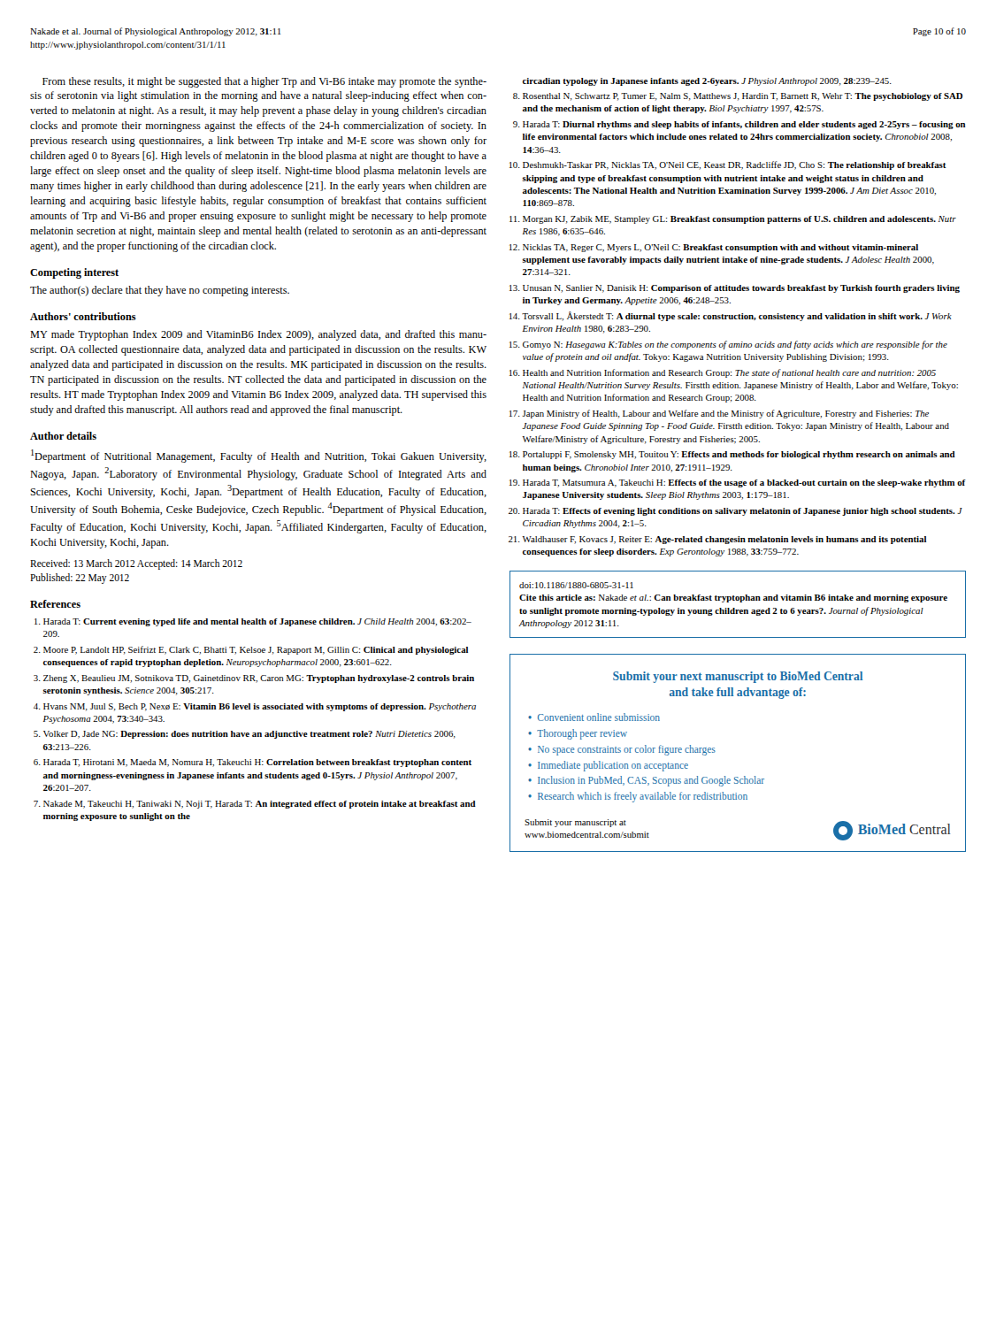Nakade et al. Journal of Physiological Anthropology 2012, 31:11
http://www.jphysiolanthropol.com/content/31/1/11
Page 10 of 10
From these results, it might be suggested that a higher Trp and Vi-B6 intake may promote the synthesis of serotonin via light stimulation in the morning and have a natural sleep-inducing effect when converted to melatonin at night. As a result, it may help prevent a phase delay in young children's circadian clocks and promote their morningness against the effects of the 24-h commercialization of society. In previous research using questionnaires, a link between Trp intake and M-E score was shown only for children aged 0 to 8years [6]. High levels of melatonin in the blood plasma at night are thought to have a large effect on sleep onset and the quality of sleep itself. Night-time blood plasma melatonin levels are many times higher in early childhood than during adolescence [21]. In the early years when children are learning and acquiring basic lifestyle habits, regular consumption of breakfast that contains sufficient amounts of Trp and Vi-B6 and proper ensuing exposure to sunlight might be necessary to help promote melatonin secretion at night, maintain sleep and mental health (related to serotonin as an anti-depressant agent), and the proper functioning of the circadian clock.
Competing interest
The author(s) declare that they have no competing interests.
Authors' contributions
MY made Tryptophan Index 2009 and VitaminB6 Index 2009), analyzed data, and drafted this manuscript. OA collected questionnaire data, analyzed data and participated in discussion on the results. KW analyzed data and participated in discussion on the results. MK participated in discussion on the results. TN participated in discussion on the results. NT collected the data and participated in discussion on the results. HT made Tryptophan Index 2009 and Vitamin B6 Index 2009, analyzed data. TH supervised this study and drafted this manuscript. All authors read and approved the final manuscript.
Author details
1Department of Nutritional Management, Faculty of Health and Nutrition, Tokai Gakuen University, Nagoya, Japan. 2Laboratory of Environmental Physiology, Graduate School of Integrated Arts and Sciences, Kochi University, Kochi, Japan. 3Department of Health Education, Faculty of Education, University of South Bohemia, Ceske Budejovice, Czech Republic. 4Department of Physical Education, Faculty of Education, Kochi University, Kochi, Japan. 5Affiliated Kindergarten, Faculty of Education, Kochi University, Kochi, Japan.
Received: 13 March 2012 Accepted: 14 March 2012
Published: 22 May 2012
References
Harada T: Current evening typed life and mental health of Japanese children. J Child Health 2004, 63:202–209.
Moore P, Landolt HP, Seifrizt E, Clark C, Bhatti T, Kelsoe J, Rapaport M, Gillin C: Clinical and physiological consequences of rapid tryptophan depletion. Neuropsychopharmacol 2000, 23:601–622.
Zheng X, Beaulieu JM, Sotnikova TD, Gainetdinov RR, Caron MG: Tryptophan hydroxylase-2 controls brain serotonin synthesis. Science 2004, 305:217.
Hvans NM, Juul S, Bech P, Nexø E: Vitamin B6 level is associated with symptoms of depression. Psychothera Psychosoma 2004, 73:340–343.
Volker D, Jade NG: Depression: does nutrition have an adjunctive treatment role? Nutri Dietetics 2006, 63:213–226.
Harada T, Hirotani M, Maeda M, Nomura H, Takeuchi H: Correlation between breakfast tryptophan content and morningness-eveningness in Japanese infants and students aged 0-15yrs. J Physiol Anthropol 2007, 26:201–207.
Nakade M, Takeuchi H, Taniwaki N, Noji T, Harada T: An integrated effect of protein intake at breakfast and morning exposure to sunlight on the
circadian typology in Japanese infants aged 2-6years. J Physiol Anthropol 2009, 28:239–245.
Rosenthal N, Schwartz P, Tumer E, Nalm S, Matthews J, Hardin T, Barnett R, Wehr T: The psychobiology of SAD and the mechanism of action of light therapy. Biol Psychiatry 1997, 42:57S.
Harada T: Diurnal rhythms and sleep habits of infants, children and elder students aged 2-25yrs – focusing on life environmental factors which include ones related to 24hrs commercialization society. Chronobiol 2008, 14:36–43.
Deshmukh-Taskar PR, Nicklas TA, O'Neil CE, Keast DR, Radcliffe JD, Cho S: The relationship of breakfast skipping and type of breakfast consumption with nutrient intake and weight status in children and adolescents: The National Health and Nutrition Examination Survey 1999-2006. J Am Diet Assoc 2010, 110:869–878.
Morgan KJ, Zabik ME, Stampley GL: Breakfast consumption patterns of U.S. children and adolescents. Nutr Res 1986, 6:635–646.
Nicklas TA, Reger C, Myers L, O'Neil C: Breakfast consumption with and without vitamin-mineral supplement use favorably impacts daily nutrient intake of nine-grade students. J Adolesc Health 2000, 27:314–321.
Unusan N, Sanlier N, Danisik H: Comparison of attitudes towards breakfast by Turkish fourth graders living in Turkey and Germany. Appetite 2006, 46:248–253.
Torsvall L, Åkerstedt T: A diurnal type scale: construction, consistency and validation in shift work. J Work Environ Health 1980, 6:283–290.
Gomyo N: Hasegawa K:Tables on the components of amino acids and fatty acids which are responsible for the value of protein and oil andfat. Tokyo: Kagawa Nutrition University Publishing Division; 1993.
Health and Nutrition Information and Research Group: The state of national health care and nutrition: 2005 National Health/Nutrition Survey Results. Firstth edition. Japanese Ministry of Health, Labor and Welfare, Tokyo: Health and Nutrition Information and Research Group; 2008.
Japan Ministry of Health, Labour and Welfare and the Ministry of Agriculture, Forestry and Fisheries: The Japanese Food Guide Spinning Top - Food Guide. Firstth edition. Tokyo: Japan Ministry of Health, Labour and Welfare/Ministry of Agriculture, Forestry and Fisheries; 2005.
Portaluppi F, Smolensky MH, Touitou Y: Effects and methods for biological rhythm research on animals and human beings. Chronobiol Inter 2010, 27:1911–1929.
Harada T, Matsumura A, Takeuchi H: Effects of the usage of a blacked-out curtain on the sleep-wake rhythm of Japanese University students. Sleep Biol Rhythms 2003, 1:179–181.
Harada T: Effects of evening light conditions on salivary melatonin of Japanese junior high school students. J Circadian Rhythms 2004, 2:1–5.
Waldhauser F, Kovacs J, Reiter E: Age-related changesin melatonin levels in humans and its potential consequences for sleep disorders. Exp Gerontology 1988, 33:759–772.
doi:10.1186/1880-6805-31-11
Cite this article as: Nakade et al.: Can breakfast tryptophan and vitamin B6 intake and morning exposure to sunlight promote morning-typology in young children aged 2 to 6 years?. Journal of Physiological Anthropology 2012 31:11.
Submit your next manuscript to BioMed Central
and take full advantage of:
Convenient online submission
Thorough peer review
No space constraints or color figure charges
Immediate publication on acceptance
Inclusion in PubMed, CAS, Scopus and Google Scholar
Research which is freely available for redistribution
Submit your manuscript at
www.biomedcentral.com/submit
Bio Med Central